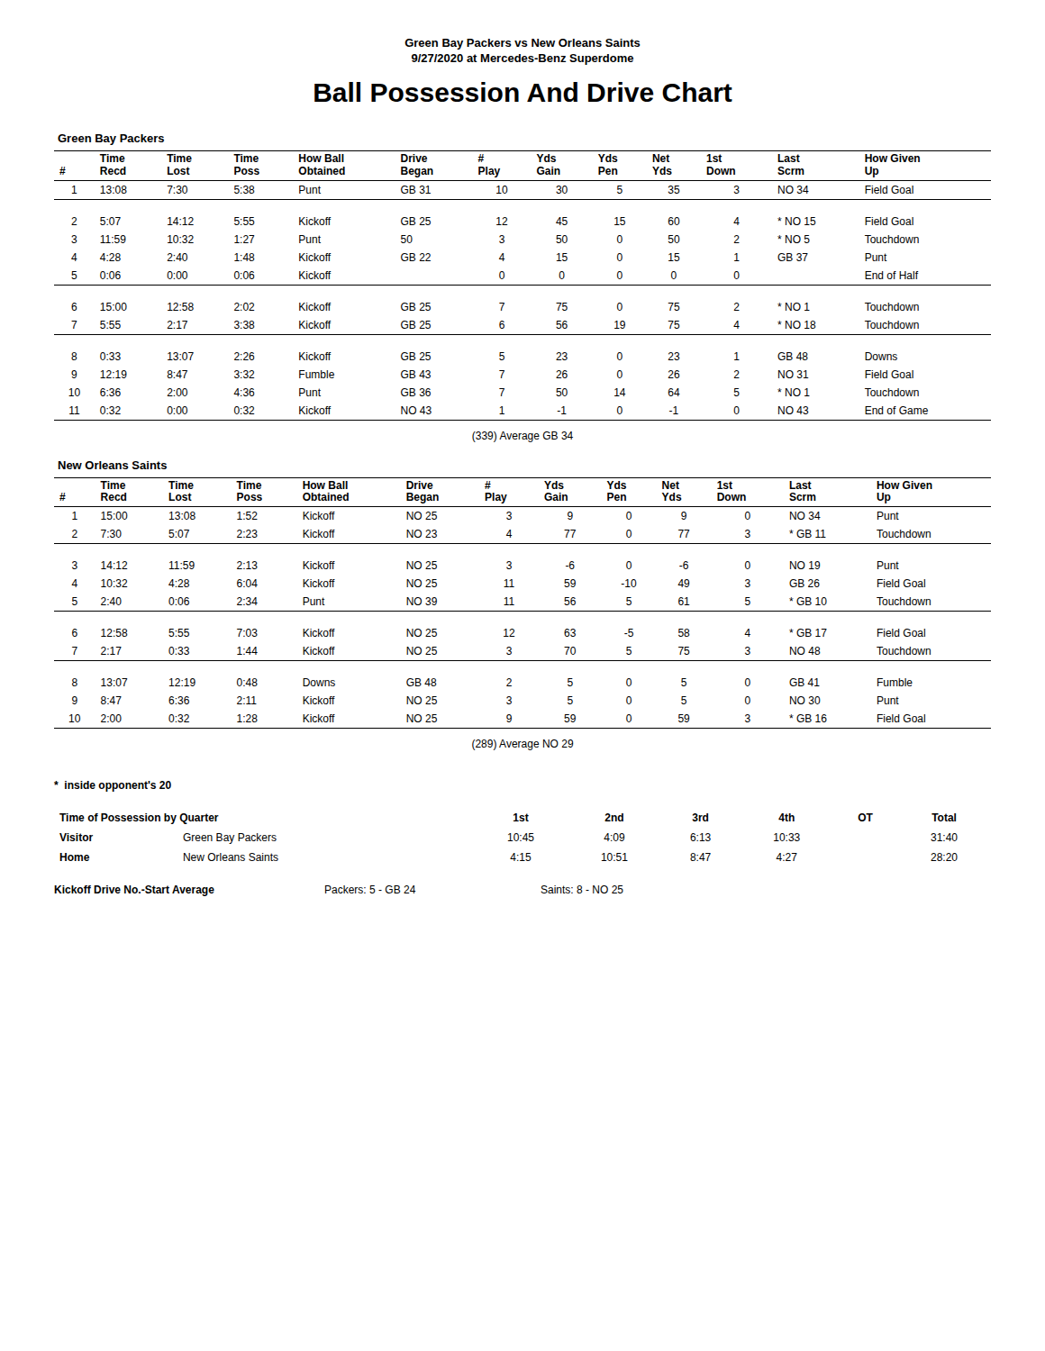Green Bay Packers vs New Orleans Saints
9/27/2020 at Mercedes-Benz Superdome
Ball Possession And Drive Chart
Green Bay Packers
| # | Time Recd | Time Lost | Time Poss | How Ball Obtained | Drive Began | # Play | Yds Gain | Yds Pen | Net Yds | 1st Down | Last Scrm | How Given Up |
| --- | --- | --- | --- | --- | --- | --- | --- | --- | --- | --- | --- | --- |
| 1 | 13:08 | 7:30 | 5:38 | Punt | GB 31 | 10 | 30 | 5 | 35 | 3 | NO 34 | Field Goal |
| 2 | 5:07 | 14:12 | 5:55 | Kickoff | GB 25 | 12 | 45 | 15 | 60 | 4 | * NO 15 | Field Goal |
| 3 | 11:59 | 10:32 | 1:27 | Punt | 50 | 3 | 50 | 0 | 50 | 2 | * NO 5 | Touchdown |
| 4 | 4:28 | 2:40 | 1:48 | Kickoff | GB 22 | 4 | 15 | 0 | 15 | 1 | GB 37 | Punt |
| 5 | 0:06 | 0:00 | 0:06 | Kickoff | | 0 | 0 | 0 | 0 | 0 | | End of Half |
| 6 | 15:00 | 12:58 | 2:02 | Kickoff | GB 25 | 7 | 75 | 0 | 75 | 2 | * NO 1 | Touchdown |
| 7 | 5:55 | 2:17 | 3:38 | Kickoff | GB 25 | 6 | 56 | 19 | 75 | 4 | * NO 18 | Touchdown |
| 8 | 0:33 | 13:07 | 2:26 | Kickoff | GB 25 | 5 | 23 | 0 | 23 | 1 | GB 48 | Downs |
| 9 | 12:19 | 8:47 | 3:32 | Fumble | GB 43 | 7 | 26 | 0 | 26 | 2 | NO 31 | Field Goal |
| 10 | 6:36 | 2:00 | 4:36 | Punt | GB 36 | 7 | 50 | 14 | 64 | 5 | * NO 1 | Touchdown |
| 11 | 0:32 | 0:00 | 0:32 | Kickoff | NO 43 | 1 | -1 | 0 | -1 | 0 | NO 43 | End of Game |
(339) Average GB 34
New Orleans Saints
| # | Time Recd | Time Lost | Time Poss | How Ball Obtained | Drive Began | # Play | Yds Gain | Yds Pen | Net Yds | 1st Down | Last Scrm | How Given Up |
| --- | --- | --- | --- | --- | --- | --- | --- | --- | --- | --- | --- | --- |
| 1 | 15:00 | 13:08 | 1:52 | Kickoff | NO 25 | 3 | 9 | 0 | 9 | 0 | NO 34 | Punt |
| 2 | 7:30 | 5:07 | 2:23 | Kickoff | NO 23 | 4 | 77 | 0 | 77 | 3 | * GB 11 | Touchdown |
| 3 | 14:12 | 11:59 | 2:13 | Kickoff | NO 25 | 3 | -6 | 0 | -6 | 0 | NO 19 | Punt |
| 4 | 10:32 | 4:28 | 6:04 | Kickoff | NO 25 | 11 | 59 | -10 | 49 | 3 | GB 26 | Field Goal |
| 5 | 2:40 | 0:06 | 2:34 | Punt | NO 39 | 11 | 56 | 5 | 61 | 5 | * GB 10 | Touchdown |
| 6 | 12:58 | 5:55 | 7:03 | Kickoff | NO 25 | 12 | 63 | -5 | 58 | 4 | * GB 17 | Field Goal |
| 7 | 2:17 | 0:33 | 1:44 | Kickoff | NO 25 | 3 | 70 | 5 | 75 | 3 | NO 48 | Touchdown |
| 8 | 13:07 | 12:19 | 0:48 | Downs | GB 48 | 2 | 5 | 0 | 5 | 0 | GB 41 | Fumble |
| 9 | 8:47 | 6:36 | 2:11 | Kickoff | NO 25 | 3 | 5 | 0 | 5 | 0 | NO 30 | Punt |
| 10 | 2:00 | 0:32 | 1:28 | Kickoff | NO 25 | 9 | 59 | 0 | 59 | 3 | * GB 16 | Field Goal |
(289) Average NO 29
* inside opponent's 20
| Time of Possession by Quarter | 1st | 2nd | 3rd | 4th | OT | Total |
| --- | --- | --- | --- | --- | --- | --- |
| Visitor | Green Bay Packers | 10:45 | 4:09 | 6:13 | 10:33 | | 31:40 |
| Home | New Orleans Saints | 4:15 | 10:51 | 8:47 | 4:27 | | 28:20 |
Kickoff Drive No.-Start Average
Packers: 5 - GB 24
Saints: 8 - NO 25